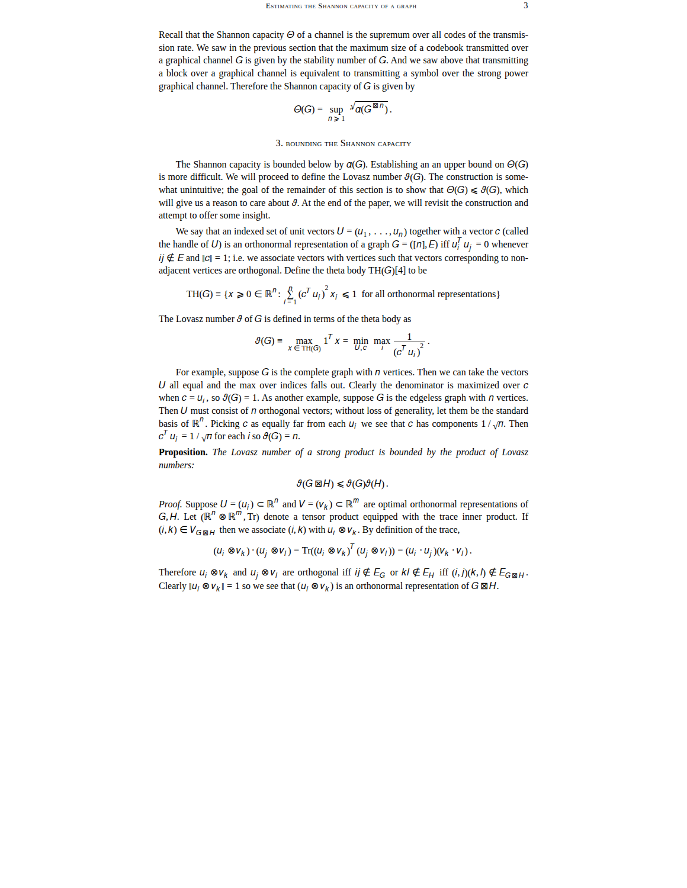Estimating the Shannon capacity of a graph 3
Recall that the Shannon capacity Θ of a channel is the supremum over all codes of the transmission rate. We saw in the previous section that the maximum size of a codebook transmitted over a graphical channel G is given by the stability number of G. And we saw above that transmitting a block over a graphical channel is equivalent to transmitting a symbol over the strong power graphical channel. Therefore the Shannon capacity of G is given by
Θ(G) = sup n⩾1 α(G⊠n) n .
3. bounding the Shannon capacity
The Shannon capacity is bounded below by α(G). Establishing an an upper bound on Θ(G) is more difficult. We will proceed to define the Lovasz number ϑ(G). The construction is somewhat unintuitive; the goal of the remainder of this section is to show that Θ(G)⩽ϑ(G), which will give us a reason to care about ϑ. At the end of the paper, we will revisit the construction and attempt to offer some insight.
We say that an indexed set of unit vectors U=(u1,...,un) together with a vector c (called the handle of U) is an orthonormal representation of a graph G=([n],E) iff uiTuj=0 whenever ij∉E and ‖c‖=1; i.e. we associate vectors with vertices such that vectors corresponding to non-adjacent vertices are orthogonal. Define the theta body TH(G)[4] to be
TH(G) ≡ { x⩾0∈ℝn : ∑ i=1 n (cTui)2 xi ⩽1 for all orthonormal representations }
The Lovasz number ϑ of G is defined in terms of the theta body as
ϑ(G) ≡ max x∈TH(G) 1Tx = min U,c max i 1 (cTui)2 .
For example, suppose G is the complete graph with n vertices. Then we can take the vectors U all equal and the max over indices falls out. Clearly the denominator is maximized over c when c=ui, so ϑ(G)=1. As another example, suppose G is the edgeless graph with n vertices. Then U must consist of n orthogonal vectors; without loss of generality, let them be the standard basis of ℝn. Picking c as equally far from each ui we see that c has components 1/n. Then cTui=1/n for each i so ϑ(G)=n.
Proposition. The Lovasz number of a strong product is bounded by the product of Lovasz numbers:
ϑ(G⊠H) ⩽ ϑ(G) ϑ(H) .
Proof. Suppose U=(ui)⊂ℝn and V=(vk)⊂ℝm are optimal orthonormal representations of G,H. Let (ℝn⊗ℝm,Tr) denote a tensor product equipped with the trace inner product. If (i,k)∈VG⊠H then we associate (i,k) with ui⊗vk. By definition of the trace,
(ui⊗vk) · (uj⊗vl) = Tr( (ui⊗vk)T (uj⊗vl) ) = (ui·uj) (vk·vl) .
Therefore ui⊗vk and uj⊗vl are orthogonal iff ij∉EG or kl∉EH iff (i,j)(k,l)∉EG⊠H. Clearly ‖ui⊗vk‖=1 so we see that (ui⊗vk) is an orthonormal representation of G⊠H.